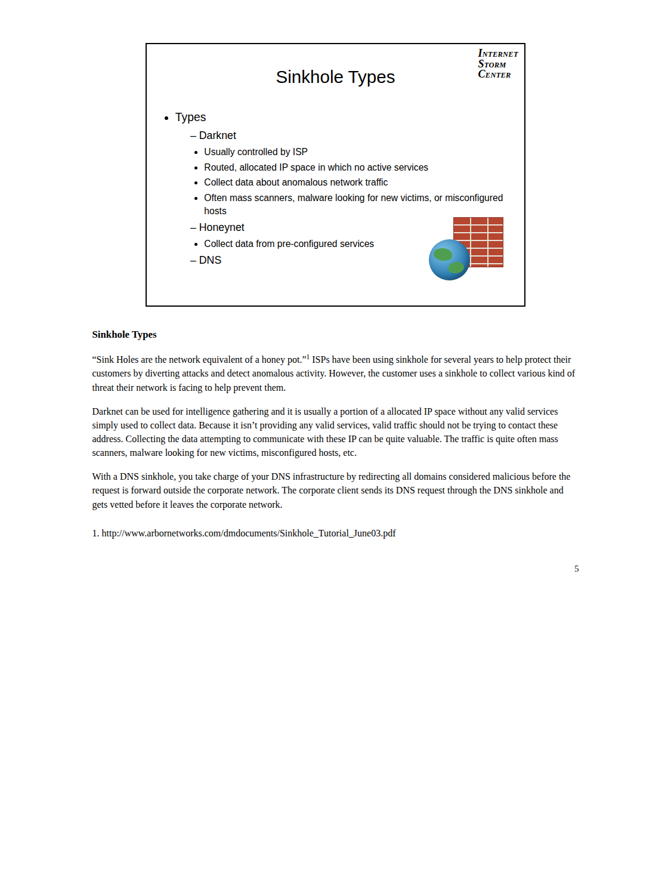INTERNET
STORM
CENTER
Sinkhole Types
Types
Darknet
Usually controlled by ISP
Routed, allocated IP space in which no active services
Collect data about anomalous network traffic
Often mass scanners, malware looking for new victims, or misconfigured hosts
Honeynet
Collect data from pre-configured services
DNS
Sinkhole Types
“Sink Holes are the network equivalent of a honey pot.”1 ISPs have been using sinkhole for several years to help protect their customers by diverting attacks and detect anomalous activity. However, the customer uses a sinkhole to collect various kind of threat their network is facing to help prevent them.
Darknet can be used for intelligence gathering and it is usually a portion of a allocated IP space without any valid services simply used to collect data. Because it isn’t providing any valid services, valid traffic should not be trying to contact these address. Collecting the data attempting to communicate with these IP can be quite valuable. The traffic is quite often mass scanners, malware looking for new victims, misconfigured hosts, etc.
With a DNS sinkhole, you take charge of your DNS infrastructure by redirecting all domains considered malicious before the request is forward outside the corporate network. The corporate client sends its DNS request through the DNS sinkhole and gets vetted before it leaves the corporate network.
1. http://www.arbornetworks.com/dmdocuments/Sinkhole_Tutorial_June03.pdf
5